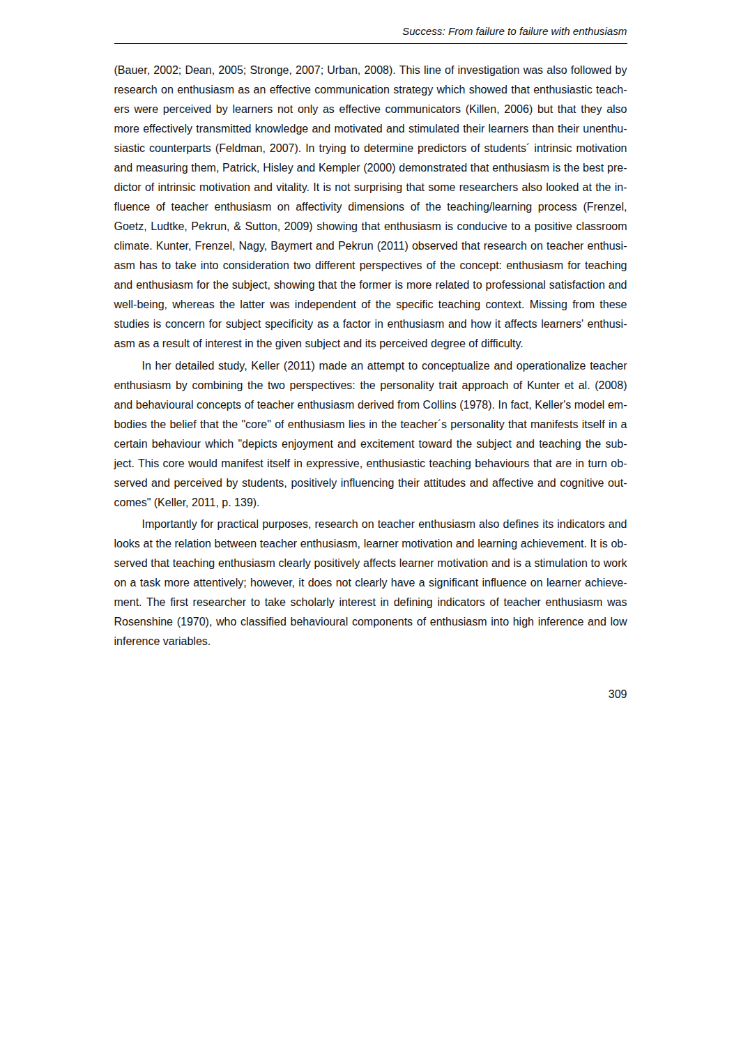Success: From failure to failure with enthusiasm
(Bauer, 2002; Dean, 2005; Stronge, 2007; Urban, 2008). This line of investigation was also followed by research on enthusiasm as an effective communication strategy which showed that enthusiastic teachers were perceived by learners not only as effective communicators (Killen, 2006) but that they also more effectively transmitted knowledge and motivated and stimulated their learners than their unenthusiastic counterparts (Feldman, 2007). In trying to determine predictors of students´ intrinsic motivation and measuring them, Patrick, Hisley and Kempler (2000) demonstrated that enthusiasm is the best predictor of intrinsic motivation and vitality. It is not surprising that some researchers also looked at the influence of teacher enthusiasm on affectivity dimensions of the teaching/learning process (Frenzel, Goetz, Ludtke, Pekrun, & Sutton, 2009) showing that enthusiasm is conducive to a positive classroom climate. Kunter, Frenzel, Nagy, Baymert and Pekrun (2011) observed that research on teacher enthusiasm has to take into consideration two different perspectives of the concept: enthusiasm for teaching and enthusiasm for the subject, showing that the former is more related to professional satisfaction and well-being, whereas the latter was independent of the specific teaching context. Missing from these studies is concern for subject specificity as a factor in enthusiasm and how it affects learners' enthusiasm as a result of interest in the given subject and its perceived degree of difficulty.
In her detailed study, Keller (2011) made an attempt to conceptualize and operationalize teacher enthusiasm by combining the two perspectives: the personality trait approach of Kunter et al. (2008) and behavioural concepts of teacher enthusiasm derived from Collins (1978). In fact, Keller's model embodies the belief that the "core" of enthusiasm lies in the teacher´s personality that manifests itself in a certain behaviour which "depicts enjoyment and excitement toward the subject and teaching the subject. This core would manifest itself in expressive, enthusiastic teaching behaviours that are in turn observed and perceived by students, positively influencing their attitudes and affective and cognitive outcomes" (Keller, 2011, p. 139).
Importantly for practical purposes, research on teacher enthusiasm also defines its indicators and looks at the relation between teacher enthusiasm, learner motivation and learning achievement. It is observed that teaching enthusiasm clearly positively affects learner motivation and is a stimulation to work on a task more attentively; however, it does not clearly have a significant influence on learner achievement. The first researcher to take scholarly interest in defining indicators of teacher enthusiasm was Rosenshine (1970), who classified behavioural components of enthusiasm into high inference and low inference variables.
309